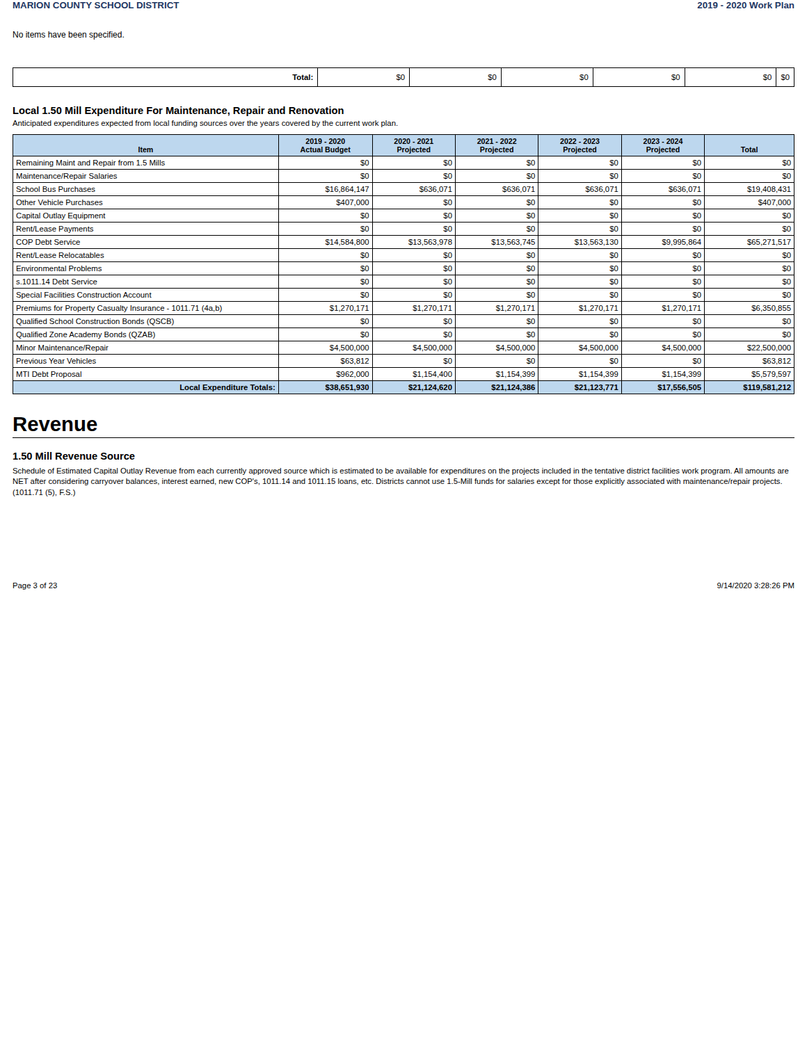MARION COUNTY SCHOOL DISTRICT
2019 - 2020 Work Plan
No items have been specified.
| Total: | $0 | $0 | $0 | $0 | $0 | $0 |
Local 1.50 Mill Expenditure For Maintenance, Repair and Renovation
Anticipated expenditures expected from local funding sources over the years covered by the current work plan.
| Item | 2019 - 2020 Actual Budget | 2020 - 2021 Projected | 2021 - 2022 Projected | 2022 - 2023 Projected | 2023 - 2024 Projected | Total |
| --- | --- | --- | --- | --- | --- | --- |
| Remaining Maint and Repair from 1.5 Mills | $0 | $0 | $0 | $0 | $0 | $0 |
| Maintenance/Repair Salaries | $0 | $0 | $0 | $0 | $0 | $0 |
| School Bus Purchases | $16,864,147 | $636,071 | $636,071 | $636,071 | $636,071 | $19,408,431 |
| Other Vehicle Purchases | $407,000 | $0 | $0 | $0 | $0 | $407,000 |
| Capital Outlay Equipment | $0 | $0 | $0 | $0 | $0 | $0 |
| Rent/Lease Payments | $0 | $0 | $0 | $0 | $0 | $0 |
| COP Debt Service | $14,584,800 | $13,563,978 | $13,563,745 | $13,563,130 | $9,995,864 | $65,271,517 |
| Rent/Lease Relocatables | $0 | $0 | $0 | $0 | $0 | $0 |
| Environmental Problems | $0 | $0 | $0 | $0 | $0 | $0 |
| s.1011.14 Debt Service | $0 | $0 | $0 | $0 | $0 | $0 |
| Special Facilities Construction Account | $0 | $0 | $0 | $0 | $0 | $0 |
| Premiums for Property Casualty Insurance - 1011.71 (4a,b) | $1,270,171 | $1,270,171 | $1,270,171 | $1,270,171 | $1,270,171 | $6,350,855 |
| Qualified School Construction Bonds (QSCB) | $0 | $0 | $0 | $0 | $0 | $0 |
| Qualified Zone Academy Bonds (QZAB) | $0 | $0 | $0 | $0 | $0 | $0 |
| Minor Maintenance/Repair | $4,500,000 | $4,500,000 | $4,500,000 | $4,500,000 | $4,500,000 | $22,500,000 |
| Previous Year Vehicles | $63,812 | $0 | $0 | $0 | $0 | $63,812 |
| MTI Debt Proposal | $962,000 | $1,154,400 | $1,154,399 | $1,154,399 | $1,154,399 | $5,579,597 |
| Local Expenditure Totals: | $38,651,930 | $21,124,620 | $21,124,386 | $21,123,771 | $17,556,505 | $119,581,212 |
Revenue
1.50 Mill Revenue Source
Schedule of Estimated Capital Outlay Revenue from each currently approved source which is estimated to be available for expenditures on the projects included in the tentative district facilities work program. All amounts are NET after considering carryover balances, interest earned, new COP's, 1011.14 and 1011.15 loans, etc. Districts cannot use 1.5-Mill funds for salaries except for those explicitly associated with maintenance/repair projects. (1011.71 (5), F.S.)
Page 3 of 23
9/14/2020 3:28:26 PM